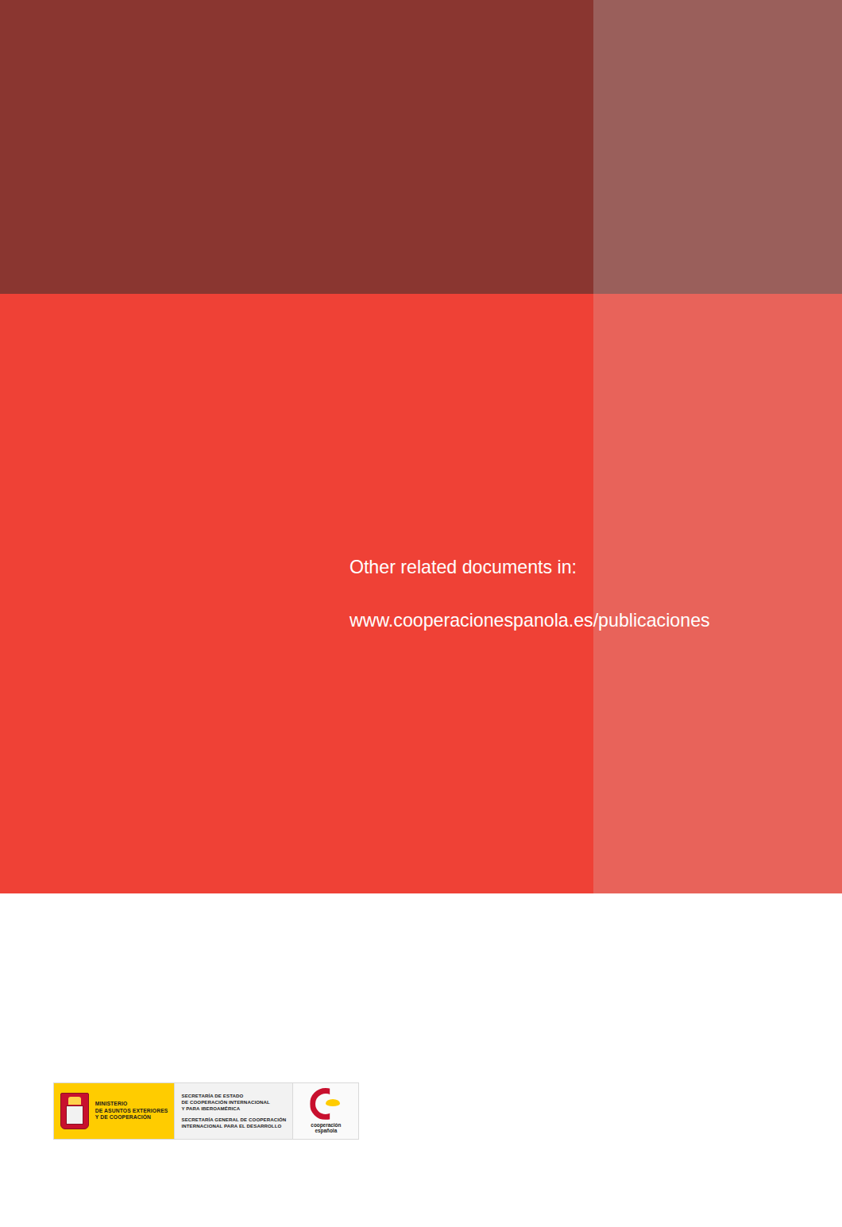Other related documents in:
www.cooperacionespanola.es/publicaciones
MINISTERIO
DE ASUNTOS EXTERIORES
Y DE COOPERACIÓN
SECRETARÍA DE ESTADO
DE COOPERACIÓN INTERNACIONAL
Y PARA IBEROAMÉRICA
SECRETARÍA GENERAL DE COOPERACIÓN
INTERNACIONAL PARA EL DESARROLLO
cooperación
española